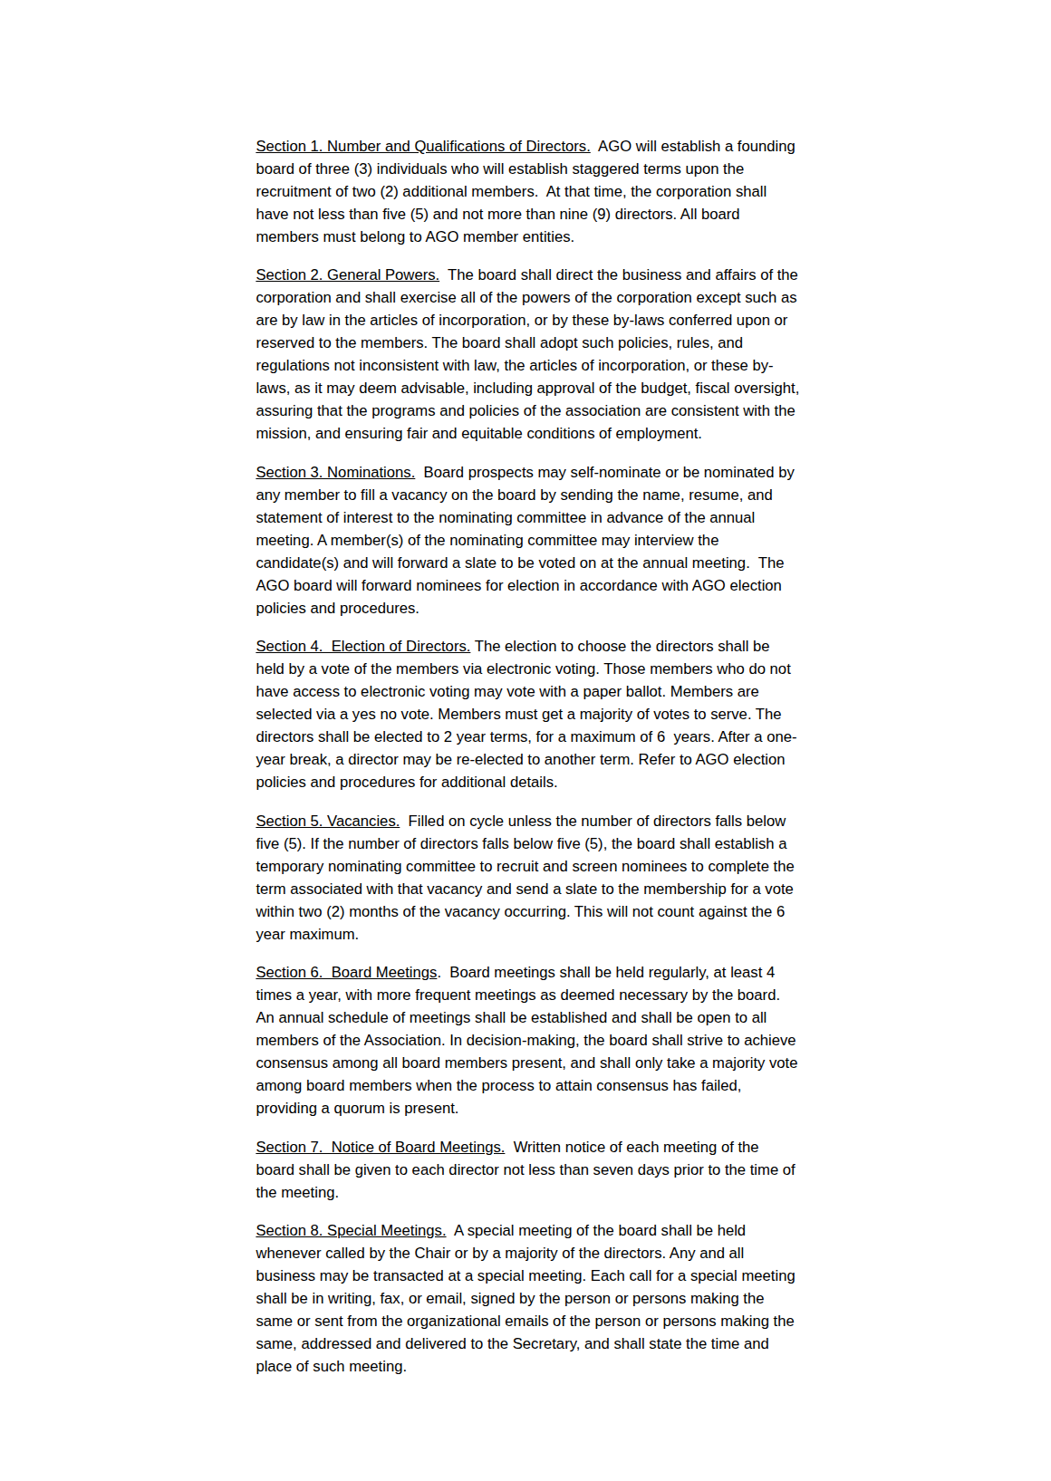Section 1. Number and Qualifications of Directors. AGO will establish a founding board of three (3) individuals who will establish staggered terms upon the recruitment of two (2) additional members. At that time, the corporation shall have not less than five (5) and not more than nine (9) directors. All board members must belong to AGO member entities.
Section 2. General Powers. The board shall direct the business and affairs of the corporation and shall exercise all of the powers of the corporation except such as are by law in the articles of incorporation, or by these by-laws conferred upon or reserved to the members. The board shall adopt such policies, rules, and regulations not inconsistent with law, the articles of incorporation, or these by-laws, as it may deem advisable, including approval of the budget, fiscal oversight, assuring that the programs and policies of the association are consistent with the mission, and ensuring fair and equitable conditions of employment.
Section 3. Nominations. Board prospects may self-nominate or be nominated by any member to fill a vacancy on the board by sending the name, resume, and statement of interest to the nominating committee in advance of the annual meeting. A member(s) of the nominating committee may interview the candidate(s) and will forward a slate to be voted on at the annual meeting. The AGO board will forward nominees for election in accordance with AGO election policies and procedures.
Section 4. Election of Directors. The election to choose the directors shall be held by a vote of the members via electronic voting. Those members who do not have access to electronic voting may vote with a paper ballot. Members are selected via a yes no vote. Members must get a majority of votes to serve. The directors shall be elected to 2 year terms, for a maximum of 6 years. After a one-year break, a director may be re-elected to another term. Refer to AGO election policies and procedures for additional details.
Section 5. Vacancies. Filled on cycle unless the number of directors falls below five (5). If the number of directors falls below five (5), the board shall establish a temporary nominating committee to recruit and screen nominees to complete the term associated with that vacancy and send a slate to the membership for a vote within two (2) months of the vacancy occurring. This will not count against the 6 year maximum.
Section 6. Board Meetings. Board meetings shall be held regularly, at least 4 times a year, with more frequent meetings as deemed necessary by the board. An annual schedule of meetings shall be established and shall be open to all members of the Association. In decision-making, the board shall strive to achieve consensus among all board members present, and shall only take a majority vote among board members when the process to attain consensus has failed, providing a quorum is present.
Section 7. Notice of Board Meetings. Written notice of each meeting of the board shall be given to each director not less than seven days prior to the time of the meeting.
Section 8. Special Meetings. A special meeting of the board shall be held whenever called by the Chair or by a majority of the directors. Any and all business may be transacted at a special meeting. Each call for a special meeting shall be in writing, fax, or email, signed by the person or persons making the same or sent from the organizational emails of the person or persons making the same, addressed and delivered to the Secretary, and shall state the time and place of such meeting.